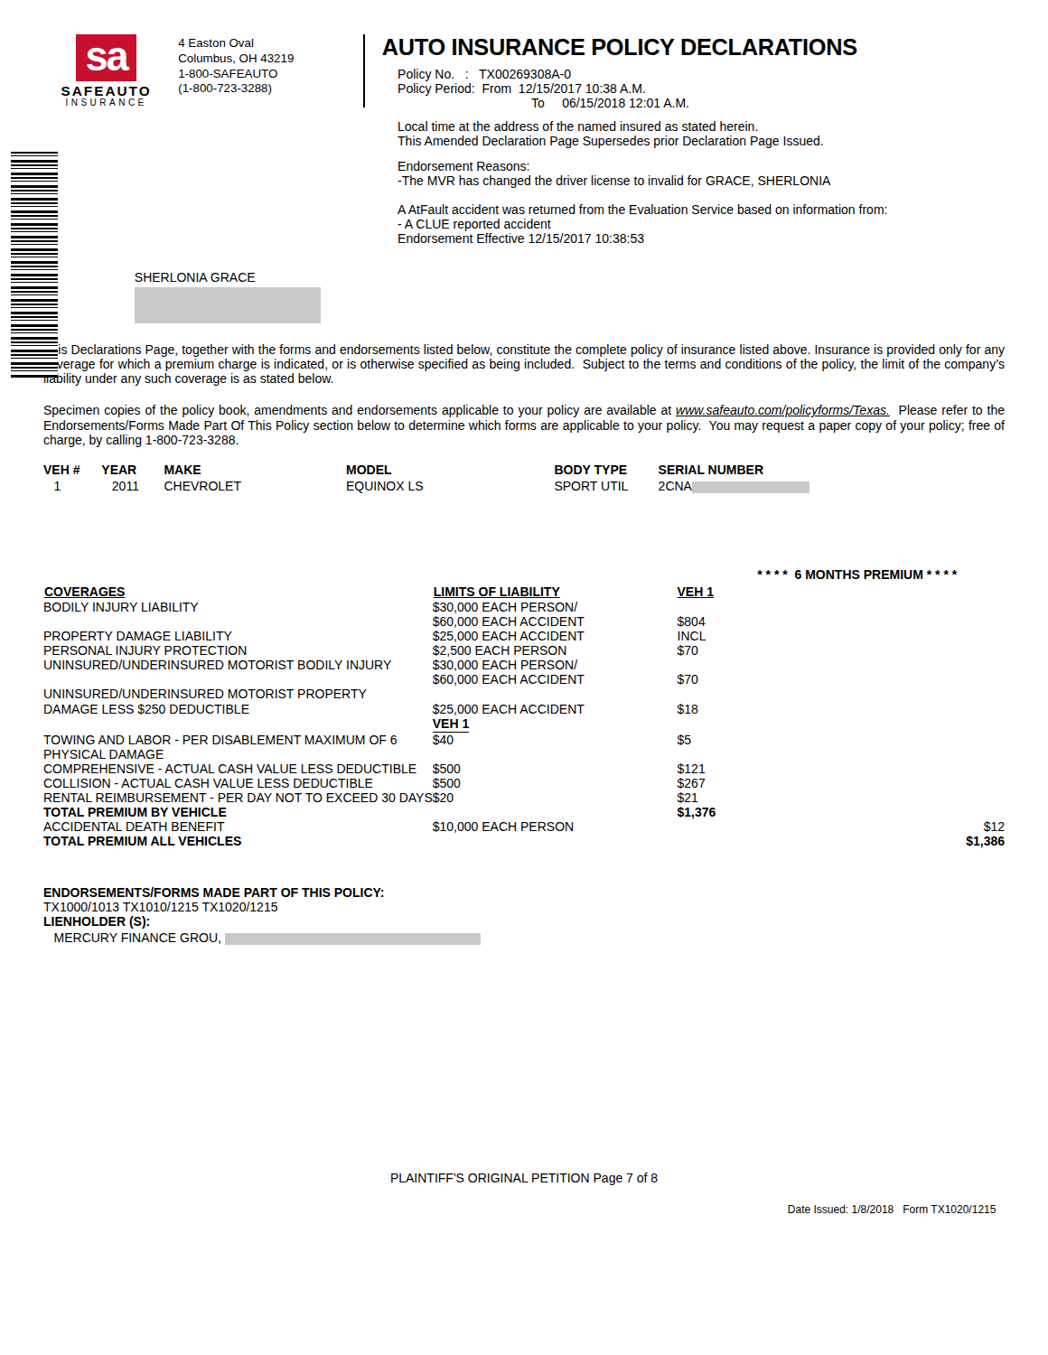sa
SAFEAUTO
INSURANCE
4 Easton Oval
Columbus, OH 43219
1-800-SAFEAUTO
(1-800-723-3288)
AUTO INSURANCE POLICY DECLARATIONS
Policy No. : TX00269308A-0
Policy Period: From 12/15/2017 10:38 A.M.
To 06/15/2018 12:01 A.M.
Local time at the address of the named insured as stated herein.
This Amended Declaration Page Supersedes prior Declaration Page Issued.
Endorsement Reasons:
-The MVR has changed the driver license to invalid for GRACE, SHERLONIA
A AtFault accident was returned from the Evaluation Service based on information from:
- A CLUE reported accident
Endorsement Effective 12/15/2017 10:38:53
SHERLONIA GRACE
This Declarations Page, together with the forms and endorsements listed below, constitute the complete policy of insurance listed above. Insurance is provided only for any coverage for which a premium charge is indicated, or is otherwise specified as being included. Subject to the terms and conditions of the policy, the limit of the company’s liability under any such coverage is as stated below.
Specimen copies of the policy book, amendments and endorsements applicable to your policy are available at www.safeauto.com/policyforms/Texas. Please refer to the Endorsements/Forms Made Part Of This Policy section below to determine which forms are applicable to your policy. You may request a paper copy of your policy; free of charge, by calling 1-800-723-3288.
| VEH # | YEAR | MAKE | MODEL | BODY TYPE | SERIAL NUMBER |
| --- | --- | --- | --- | --- | --- |
| 1 | 2011 | CHEVROLET | EQUINOX LS | SPORT UTIL | 2CNA |
* * * * 6 MONTHS PREMIUM * * * *
| COVERAGES | LIMITS OF LIABILITY | VEH 1 |
| --- | --- | --- |
| BODILY INJURY LIABILITY | $30,000 EACH PERSON/ | |
| | $60,000 EACH ACCIDENT | $804 |
| PROPERTY DAMAGE LIABILITY | $25,000 EACH ACCIDENT | INCL |
| PERSONAL INJURY PROTECTION | $2,500 EACH PERSON | $70 |
| UNINSURED/UNDERINSURED MOTORIST BODILY INJURY | $30,000 EACH PERSON/ | |
| | $60,000 EACH ACCIDENT | $70 |
| UNINSURED/UNDERINSURED MOTORIST PROPERTY | | |
| DAMAGE LESS $250 DEDUCTIBLE | $25,000 EACH ACCIDENT | $18 |
| | VEH 1 | |
| TOWING AND LABOR - PER DISABLEMENT MAXIMUM OF 6 | $40 | $5 |
| PHYSICAL DAMAGE | | |
| COMPREHENSIVE - ACTUAL CASH VALUE LESS DEDUCTIBLE | $500 | $121 |
| COLLISION - ACTUAL CASH VALUE LESS DEDUCTIBLE | $500 | $267 |
| RENTAL REIMBURSEMENT - PER DAY NOT TO EXCEED 30 DAYS | $20 | $21 |
| TOTAL PREMIUM BY VEHICLE | | $1,376 |
| ACCIDENTAL DEATH BENEFIT | $10,000 EACH PERSON | $12 |
| TOTAL PREMIUM ALL VEHICLES | | $1,386 |
ENDORSEMENTS/FORMS MADE PART OF THIS POLICY:
TX1000/1013 TX1010/1215 TX1020/1215
LIENHOLDER (S):
MERCURY FINANCE GROU,
PLAINTIFF'S ORIGINAL PETITION Page 7 of 8
Date Issued: 1/8/2018 Form TX1020/1215